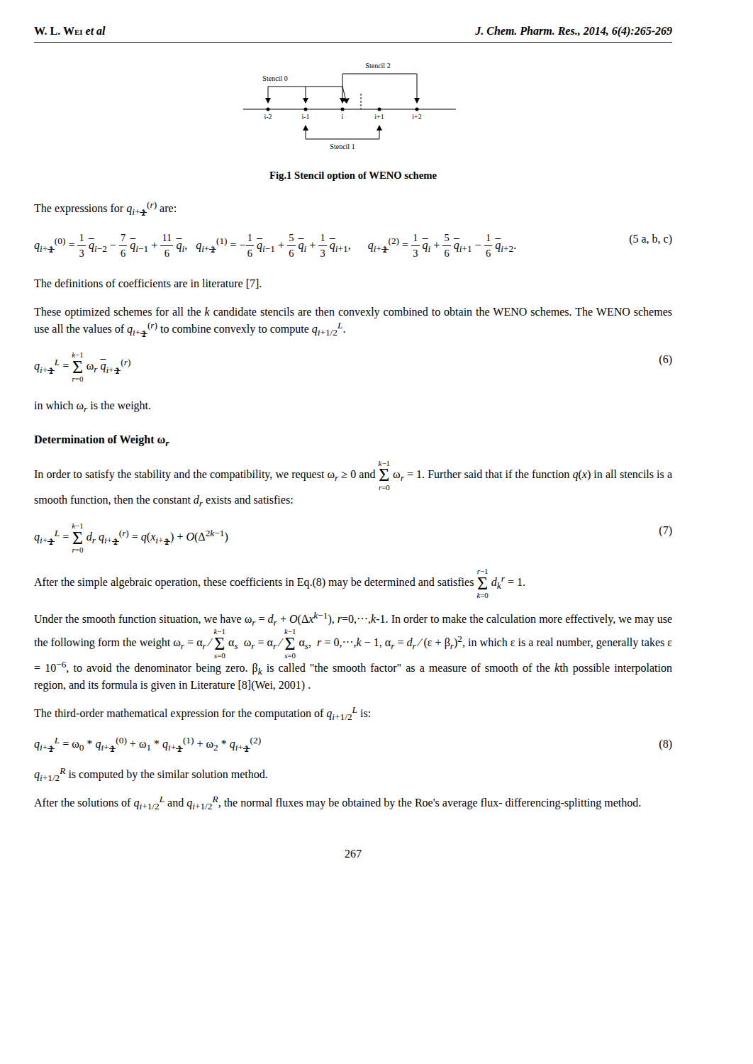W. L. Wei et al
J. Chem. Pharm. Res., 2014, 6(4):265-269
Stencil 2 Stencil 0 i-2 i-1 i i+1 i+2 Stencil 1
Fig.1 Stencil option of WENO scheme
The expressions for qi+12(r) are:
(5 a, b, c)
qi+12(0) = 13 qi−2 − 76 qi−1 + 116 qi, qi+12(1) = −16 qi−1 + 56 qi + 13 qi+1, qi+12(2) = 13 qi + 56 qi+1 − 16 qi+2.
The definitions of coefficients are in literature [7].
These optimized schemes for all the k candidate stencils are then convexly combined to obtain the WENO schemes. The WENO schemes use all the values of qi+12(r) to combine convexly to compute qi+1/2L.
(6)
qi+12L = k−1 Σr=0 ωr qi+12(r)
in which ωr is the weight.
Determination of Weight ωr
In order to satisfy the stability and the compatibility, we request ωr ≥ 0 and k−1 Σr=0 ωr = 1. Further said that if the function q(x) in all stencils is a smooth function, then the constant dr exists and satisfies:
(7)
qi+12L = k−1 Σr=0 dr qi+12(r) = q(xi+12) + O(Δ2k−1)
After the simple algebraic operation, these coefficients in Eq.(8) may be determined and satisfies r−1 Σk=0 dkr = 1.
Under the smooth function situation, we have ωr = dr + O(Δxk−1), r=0,···,k-1. In order to make the calculation more effectively, we may use the following form the weight ωr = αr ⁄ k−1 Σs=0 αs ωr = αr ⁄ k−1 Σs=0 αs, r = 0,···,k − 1, αr = dr ⁄ (ε + βr)2, in which ε is a real number, generally takes ε = 10−6, to avoid the denominator being zero. βk is called "the smooth factor" as a measure of smooth of the kth possible interpolation region, and its formula is given in Literature [8](Wei, 2001) .
The third-order mathematical expression for the computation of qi+1/2L is:
(8)
qi+12L = ω0 * qi+12(0) + ω1 * qi+12(1) + ω2 * qi+12(2)
qi+1/2R is computed by the similar solution method.
After the solutions of qi+1/2L and qi+1/2R, the normal fluxes may be obtained by the Roe's average flux- differencing-splitting method.
267